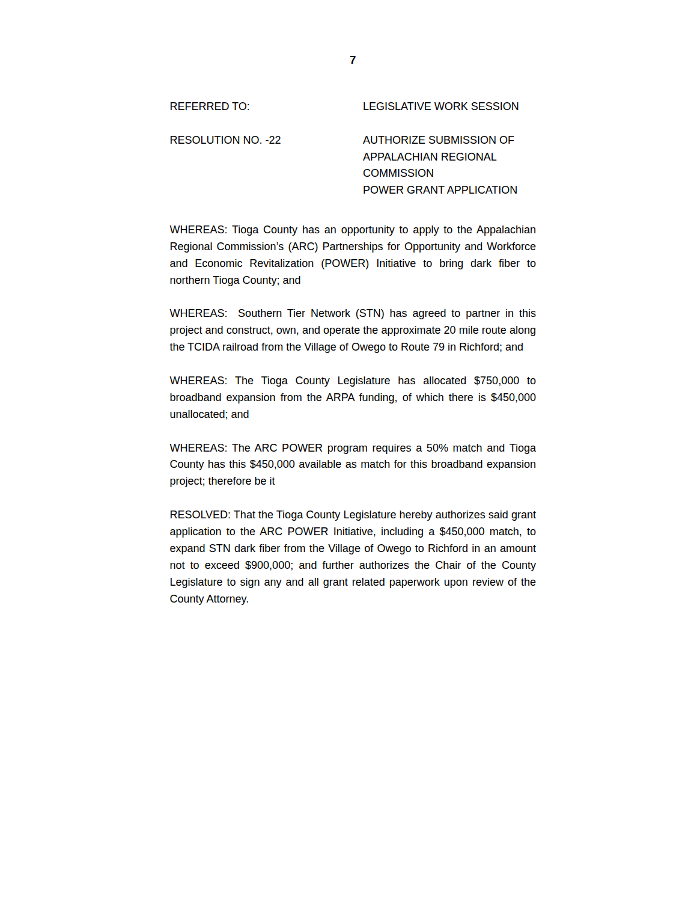7
Referred to:
Legislative Work Session
Resolution No. -22
Authorize Submission of
Appalachian Regional Commission
Power Grant Application
Whereas: Tioga County has an opportunity to apply to the Appalachian Regional Commission’s (ARC) Partnerships for Opportunity and Workforce and Economic Revitalization (POWER) Initiative to bring dark fiber to northern Tioga County; and
Whereas: Southern Tier Network (STN) has agreed to partner in this project and construct, own, and operate the approximate 20 mile route along the TCIDA railroad from the Village of Owego to Route 79 in Richford; and
Whereas: The Tioga County Legislature has allocated $750,000 to broadband expansion from the ARPA funding, of which there is $450,000 unallocated; and
Whereas: The ARC POWER program requires a 50% match and Tioga County has this $450,000 available as match for this broadband expansion project; therefore be it
Resolved: That the Tioga County Legislature hereby authorizes said grant application to the ARC POWER Initiative, including a $450,000 match, to expand STN dark fiber from the Village of Owego to Richford in an amount not to exceed $900,000; and further authorizes the Chair of the County Legislature to sign any and all grant related paperwork upon review of the County Attorney.